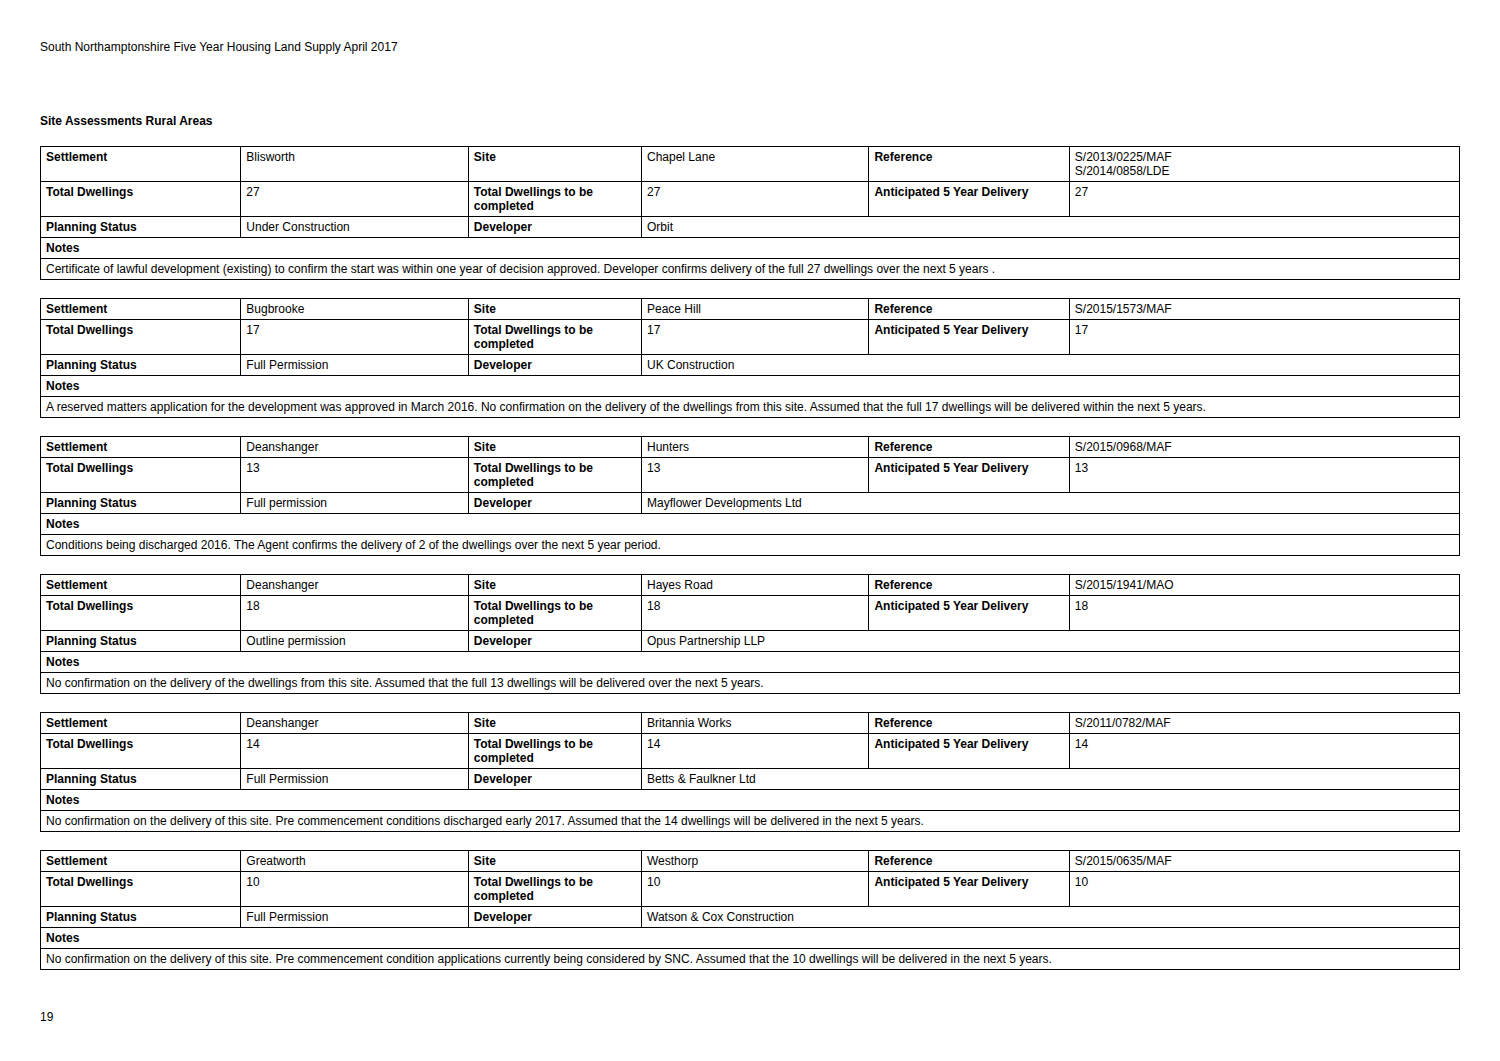South Northamptonshire Five Year Housing Land Supply April 2017
Site Assessments Rural Areas
| Settlement | Blisworth | Site | Chapel Lane | Reference | S/2013/0225/MAF S/2014/0858/LDE |
| Total Dwellings | 27 | Total Dwellings to be completed | 27 | Anticipated 5 Year Delivery | 27 |
| Planning Status | Under Construction | Developer | Orbit |
| Notes |
| Certificate of lawful development (existing) to confirm the start was within one year of decision approved. Developer confirms delivery of the full 27 dwellings over the next 5 years . |
| Settlement | Bugbrooke | Site | Peace Hill | Reference | S/2015/1573/MAF |
| Total Dwellings | 17 | Total Dwellings to be completed | 17 | Anticipated 5 Year Delivery | 17 |
| Planning Status | Full Permission | Developer | UK Construction |
| Notes |
| A reserved matters application for the development was approved in March 2016. No confirmation on the delivery of the dwellings from this site. Assumed that the full 17 dwellings will be delivered within the next 5 years. |
| Settlement | Deanshanger | Site | Hunters | Reference | S/2015/0968/MAF |
| Total Dwellings | 13 | Total Dwellings to be completed | 13 | Anticipated 5 Year Delivery | 13 |
| Planning Status | Full permission | Developer | Mayflower Developments Ltd |
| Notes |
| Conditions being discharged 2016. The Agent confirms the delivery of 2 of the dwellings over the next 5 year period. |
| Settlement | Deanshanger | Site | Hayes Road | Reference | S/2015/1941/MAO |
| Total Dwellings | 18 | Total Dwellings to be completed | 18 | Anticipated 5 Year Delivery | 18 |
| Planning Status | Outline permission | Developer | Opus Partnership LLP |
| Notes |
| No confirmation on the delivery of the dwellings from this site. Assumed that the full 13 dwellings will be delivered over the next 5 years. |
| Settlement | Deanshanger | Site | Britannia Works | Reference | S/2011/0782/MAF |
| Total Dwellings | 14 | Total Dwellings to be completed | 14 | Anticipated 5 Year Delivery | 14 |
| Planning Status | Full Permission | Developer | Betts & Faulkner Ltd |
| Notes |
| No confirmation on the delivery of this site. Pre commencement conditions discharged early 2017. Assumed that the 14 dwellings will be delivered in the next 5 years. |
| Settlement | Greatworth | Site | Westhorp | Reference | S/2015/0635/MAF |
| Total Dwellings | 10 | Total Dwellings to be completed | 10 | Anticipated 5 Year Delivery | 10 |
| Planning Status | Full Permission | Developer | Watson & Cox Construction |
| Notes |
| No confirmation on the delivery of this site. Pre commencement condition applications currently being considered by SNC. Assumed that the 10 dwellings will be delivered in the next 5 years. |
19